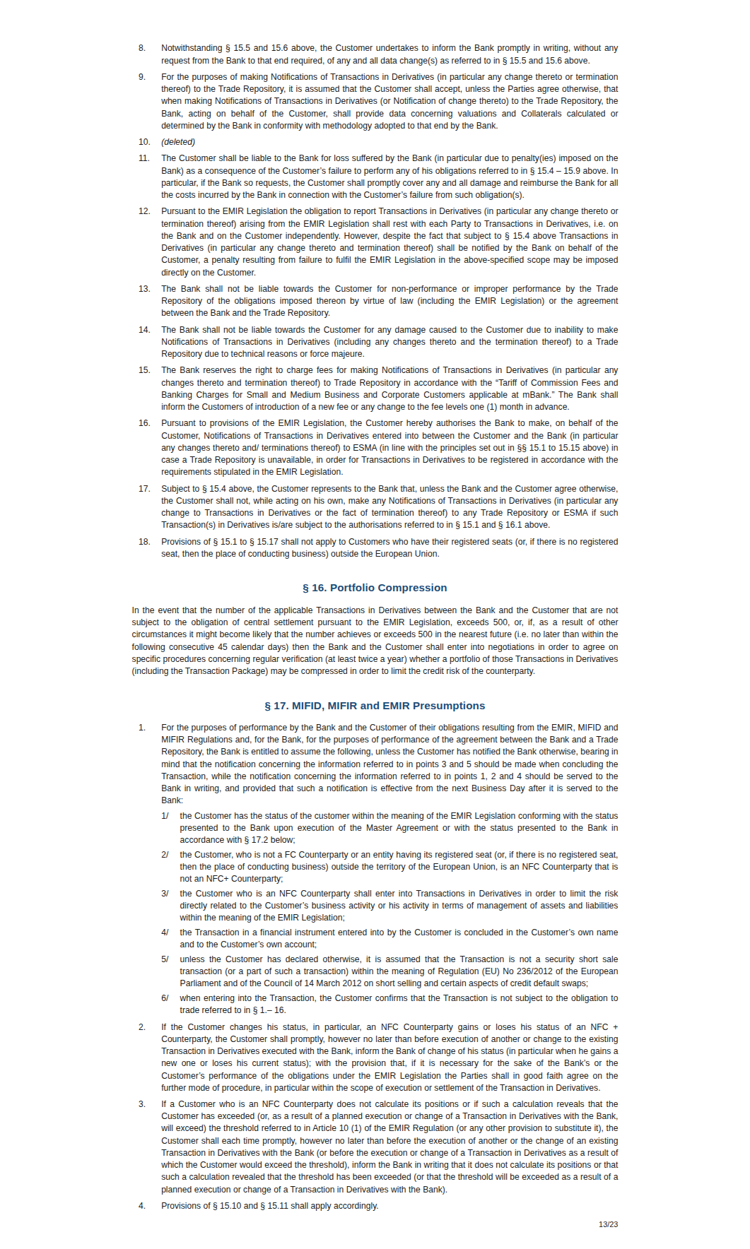Notwithstanding § 15.5 and 15.6 above, the Customer undertakes to inform the Bank promptly in writing, without any request from the Bank to that end required, of any and all data change(s) as referred to in § 15.5 and 15.6 above.
For the purposes of making Notifications of Transactions in Derivatives (in particular any change thereto or termination thereof) to the Trade Repository, it is assumed that the Customer shall accept, unless the Parties agree otherwise, that when making Notifications of Transactions in Derivatives (or Notification of change thereto) to the Trade Repository, the Bank, acting on behalf of the Customer, shall provide data concerning valuations and Collaterals calculated or determined by the Bank in conformity with methodology adopted to that end by the Bank.
(deleted)
The Customer shall be liable to the Bank for loss suffered by the Bank (in particular due to penalty(ies) imposed on the Bank) as a consequence of the Customer’s failure to perform any of his obligations referred to in § 15.4 – 15.9 above. In particular, if the Bank so requests, the Customer shall promptly cover any and all damage and reimburse the Bank for all the costs incurred by the Bank in connection with the Customer’s failure from such obligation(s).
Pursuant to the EMIR Legislation the obligation to report Transactions in Derivatives (in particular any change thereto or termination thereof) arising from the EMIR Legislation shall rest with each Party to Transactions in Derivatives, i.e. on the Bank and on the Customer independently. However, despite the fact that subject to § 15.4 above Transactions in Derivatives (in particular any change thereto and termination thereof) shall be notified by the Bank on behalf of the Customer, a penalty resulting from failure to fulfil the EMIR Legislation in the above-specified scope may be imposed directly on the Customer.
The Bank shall not be liable towards the Customer for non-performance or improper performance by the Trade Repository of the obligations imposed thereon by virtue of law (including the EMIR Legislation) or the agreement between the Bank and the Trade Repository.
The Bank shall not be liable towards the Customer for any damage caused to the Customer due to inability to make Notifications of Transactions in Derivatives (including any changes thereto and the termination thereof) to a Trade Repository due to technical reasons or force majeure.
The Bank reserves the right to charge fees for making Notifications of Transactions in Derivatives (in particular any changes thereto and termination thereof) to Trade Repository in accordance with the “Tariff of Commission Fees and Banking Charges for Small and Medium Business and Corporate Customers applicable at mBank.” The Bank shall inform the Customers of introduction of a new fee or any change to the fee levels one (1) month in advance.
Pursuant to provisions of the EMIR Legislation, the Customer hereby authorises the Bank to make, on behalf of the Customer, Notifications of Transactions in Derivatives entered into between the Customer and the Bank (in particular any changes thereto and/ terminations thereof) to ESMA (in line with the principles set out in §§ 15.1 to 15.15 above) in case a Trade Repository is unavailable, in order for Transactions in Derivatives to be registered in accordance with the requirements stipulated in the EMIR Legislation.
Subject to § 15.4 above, the Customer represents to the Bank that, unless the Bank and the Customer agree otherwise, the Customer shall not, while acting on his own, make any Notifications of Transactions in Derivatives (in particular any change to Transactions in Derivatives or the fact of termination thereof) to any Trade Repository or ESMA if such Transaction(s) in Derivatives is/are subject to the authorisations referred to in § 15.1 and § 16.1 above.
Provisions of § 15.1 to § 15.17 shall not apply to Customers who have their registered seats (or, if there is no registered seat, then the place of conducting business) outside the European Union.
§ 16. Portfolio Compression
In the event that the number of the applicable Transactions in Derivatives between the Bank and the Customer that are not subject to the obligation of central settlement pursuant to the EMIR Legislation, exceeds 500, or, if, as a result of other circumstances it might become likely that the number achieves or exceeds 500 in the nearest future (i.e. no later than within the following consecutive 45 calendar days) then the Bank and the Customer shall enter into negotiations in order to agree on specific procedures concerning regular verification (at least twice a year) whether a portfolio of those Transactions in Derivatives (including the Transaction Package) may be compressed in order to limit the credit risk of the counterparty.
§ 17. MIFID, MIFIR and EMIR Presumptions
For the purposes of performance by the Bank and the Customer of their obligations resulting from the EMIR, MIFID and MIFIR Regulations and, for the Bank, for the purposes of performance of the agreement between the Bank and a Trade Repository, the Bank is entitled to assume the following, unless the Customer has notified the Bank otherwise, bearing in mind that the notification concerning the information referred to in points 3 and 5 should be made when concluding the Transaction, while the notification concerning the information referred to in points 1, 2 and 4 should be served to the Bank in writing, and provided that such a notification is effective from the next Business Day after it is served to the Bank:
the Customer has the status of the customer within the meaning of the EMIR Legislation conforming with the status presented to the Bank upon execution of the Master Agreement or with the status presented to the Bank in accordance with § 17.2 below;
the Customer, who is not a FC Counterparty or an entity having its registered seat (or, if there is no registered seat, then the place of conducting business) outside the territory of the European Union, is an NFC Counterparty that is not an NFC+ Counterparty;
the Customer who is an NFC Counterparty shall enter into Transactions in Derivatives in order to limit the risk directly related to the Customer’s business activity or his activity in terms of management of assets and liabilities within the meaning of the EMIR Legislation;
the Transaction in a financial instrument entered into by the Customer is concluded in the Customer’s own name and to the Customer’s own account;
unless the Customer has declared otherwise, it is assumed that the Transaction is not a security short sale transaction (or a part of such a transaction) within the meaning of Regulation (EU) No 236/2012 of the European Parliament and of the Council of 14 March 2012 on short selling and certain aspects of credit default swaps;
when entering into the Transaction, the Customer confirms that the Transaction is not subject to the obligation to trade referred to in § 1.– 16.
If the Customer changes his status, in particular, an NFC Counterparty gains or loses his status of an NFC + Counterparty, the Customer shall promptly, however no later than before execution of another or change to the existing Transaction in Derivatives executed with the Bank, inform the Bank of change of his status (in particular when he gains a new one or loses his current status); with the provision that, if it is necessary for the sake of the Bank’s or the Customer’s performance of the obligations under the EMIR Legislation the Parties shall in good faith agree on the further mode of procedure, in particular within the scope of execution or settlement of the Transaction in Derivatives.
If a Customer who is an NFC Counterparty does not calculate its positions or if such a calculation reveals that the Customer has exceeded (or, as a result of a planned execution or change of a Transaction in Derivatives with the Bank, will exceed) the threshold referred to in Article 10 (1) of the EMIR Regulation (or any other provision to substitute it), the Customer shall each time promptly, however no later than before the execution of another or the change of an existing Transaction in Derivatives with the Bank (or before the execution or change of a Transaction in Derivatives as a result of which the Customer would exceed the threshold), inform the Bank in writing that it does not calculate its positions or that such a calculation revealed that the threshold has been exceeded (or that the threshold will be exceeded as a result of a planned execution or change of a Transaction in Derivatives with the Bank).
Provisions of § 15.10 and § 15.11 shall apply accordingly.
13/23